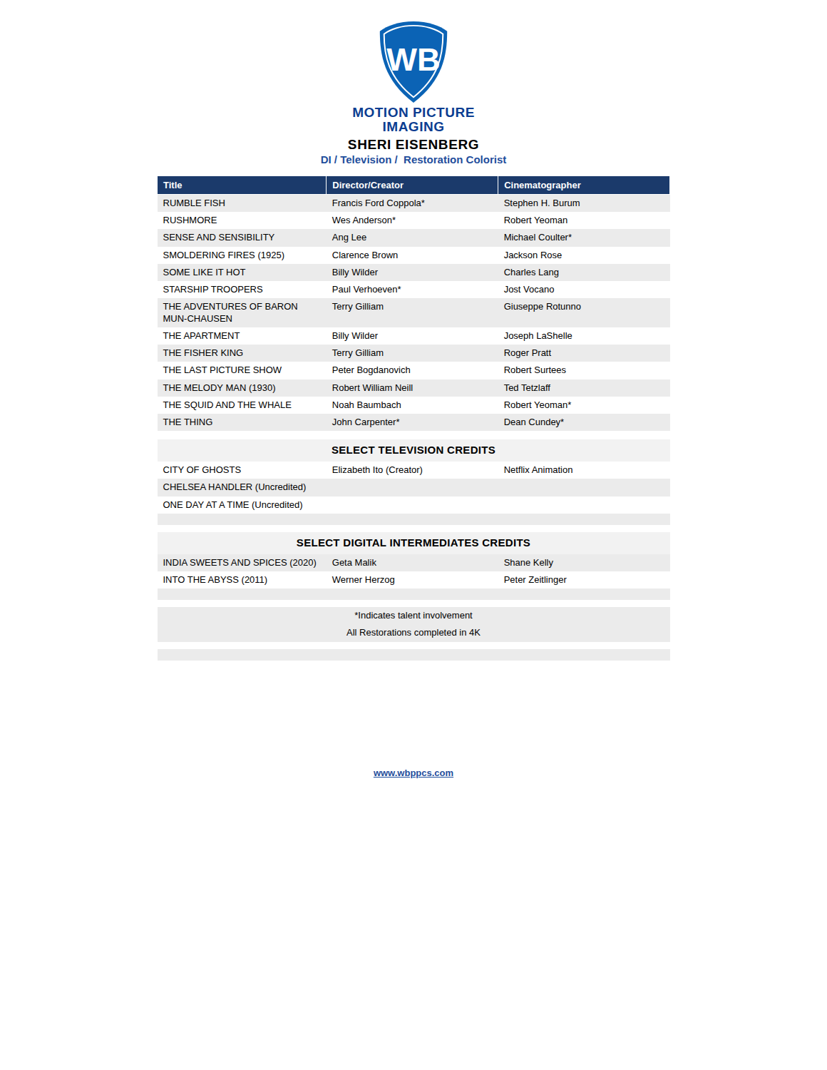WB
MOTION PICTURE IMAGING
SHERI EISENBERG
DI / Television / Restoration Colorist
| Title | Director/Creator | Cinematographer |
| --- | --- | --- |
| RUMBLE FISH | Francis Ford Coppola* | Stephen H. Burum |
| RUSHMORE | Wes Anderson* | Robert Yeoman |
| SENSE AND SENSIBILITY | Ang Lee | Michael Coulter* |
| SMOLDERING FIRES (1925) | Clarence Brown | Jackson Rose |
| SOME LIKE IT HOT | Billy Wilder | Charles Lang |
| STARSHIP TROOPERS | Paul Verhoeven* | Jost Vocano |
| THE ADVENTURES OF BARON MUN-CHAUSEN | Terry Gilliam | Giuseppe Rotunno |
| THE APARTMENT | Billy Wilder | Joseph LaShelle |
| THE FISHER KING | Terry Gilliam | Roger Pratt |
| THE LAST PICTURE SHOW | Peter Bogdanovich | Robert Surtees |
| THE MELODY MAN (1930) | Robert William Neill | Ted Tetzlaff |
| THE SQUID AND THE WHALE | Noah Baumbach | Robert Yeoman* |
| THE THING | John Carpenter* | Dean Cundey* |
| SELECT TELEVISION CREDITS |
| CITY OF GHOSTS | Elizabeth Ito (Creator) | Netflix Animation |
| CHELSEA HANDLER (Uncredited) | | |
| ONE DAY AT A TIME (Uncredited) | | |
| SELECT DIGITAL INTERMEDIATES CREDITS |
| INDIA SWEETS AND SPICES (2020) | Geta Malik | Shane Kelly |
| INTO THE ABYSS (2011) | Werner Herzog | Peter Zeitlinger |
| *Indicates talent involvement |
| All Restorations completed in 4K |
www.wbppcs.com